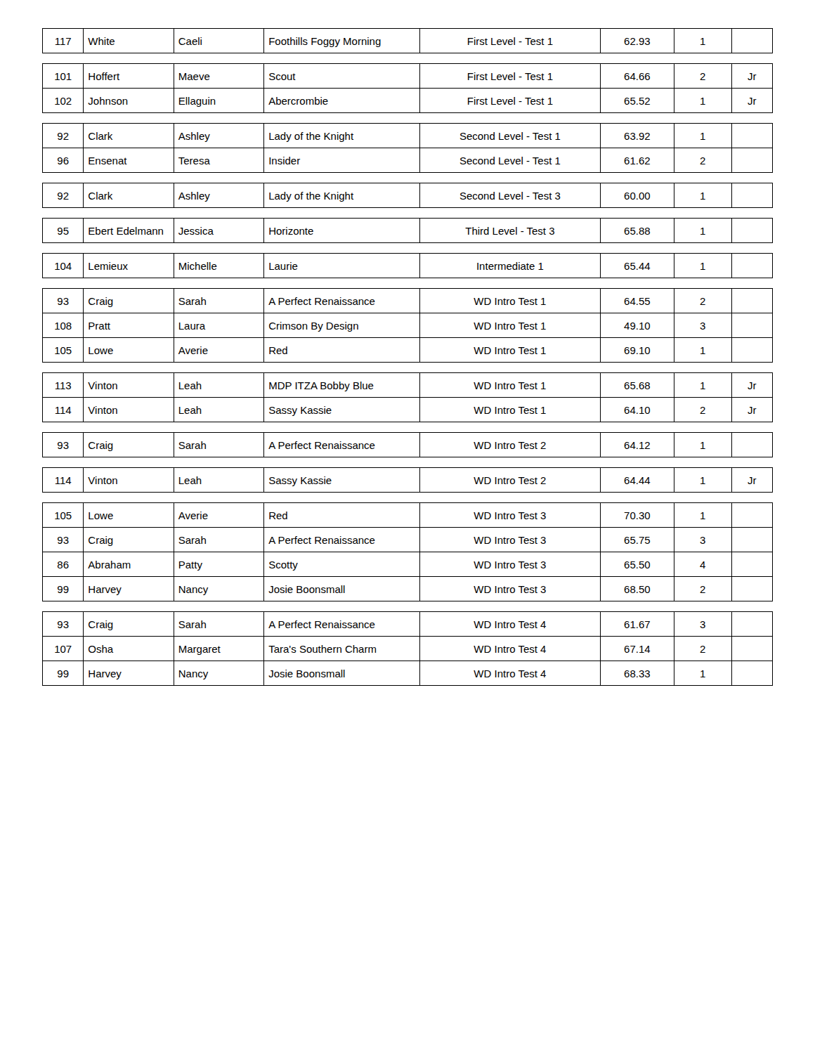| 117 | White | Caeli | Foothills Foggy Morning | First Level - Test 1 | 62.93 | 1 | |
| 101 | Hoffert | Maeve | Scout | First Level - Test 1 | 64.66 | 2 | Jr |
| 102 | Johnson | Ellaguin | Abercrombie | First Level - Test 1 | 65.52 | 1 | Jr |
| 92 | Clark | Ashley | Lady of the Knight | Second Level - Test 1 | 63.92 | 1 | |
| 96 | Ensenat | Teresa | Insider | Second Level - Test 1 | 61.62 | 2 | |
| 92 | Clark | Ashley | Lady of the Knight | Second Level - Test 3 | 60.00 | 1 | |
| 95 | Ebert Edelmann | Jessica | Horizonte | Third Level - Test 3 | 65.88 | 1 | |
| 104 | Lemieux | Michelle | Laurie | Intermediate 1 | 65.44 | 1 | |
| 93 | Craig | Sarah | A Perfect Renaissance | WD Intro Test 1 | 64.55 | 2 | |
| 108 | Pratt | Laura | Crimson By Design | WD Intro Test 1 | 49.10 | 3 | |
| 105 | Lowe | Averie | Red | WD Intro Test 1 | 69.10 | 1 | |
| 113 | Vinton | Leah | MDP ITZA Bobby Blue | WD Intro Test 1 | 65.68 | 1 | Jr |
| 114 | Vinton | Leah | Sassy Kassie | WD Intro Test 1 | 64.10 | 2 | Jr |
| 93 | Craig | Sarah | A Perfect Renaissance | WD Intro Test 2 | 64.12 | 1 | |
| 114 | Vinton | Leah | Sassy Kassie | WD Intro Test 2 | 64.44 | 1 | Jr |
| 105 | Lowe | Averie | Red | WD Intro Test 3 | 70.30 | 1 | |
| 93 | Craig | Sarah | A Perfect Renaissance | WD Intro Test 3 | 65.75 | 3 | |
| 86 | Abraham | Patty | Scotty | WD Intro Test 3 | 65.50 | 4 | |
| 99 | Harvey | Nancy | Josie Boonsmall | WD Intro Test 3 | 68.50 | 2 | |
| 93 | Craig | Sarah | A Perfect Renaissance | WD Intro Test 4 | 61.67 | 3 | |
| 107 | Osha | Margaret | Tara's Southern Charm | WD Intro Test 4 | 67.14 | 2 | |
| 99 | Harvey | Nancy | Josie Boonsmall | WD Intro Test 4 | 68.33 | 1 | |